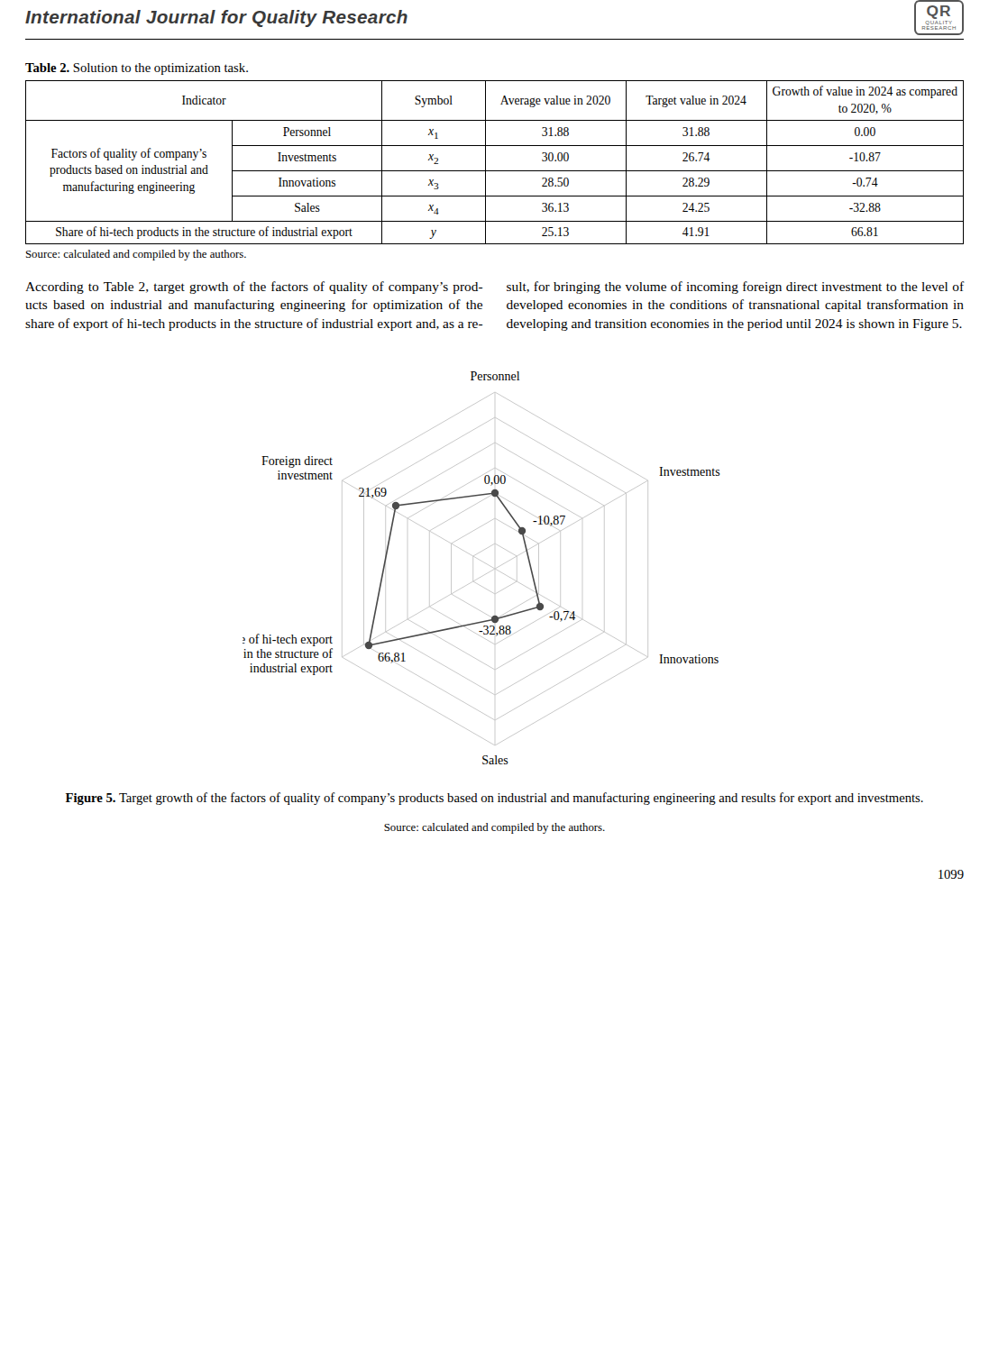International Journal for Quality Research
QR QUALITY
RESEARCH
Table 2. Solution to the optimization task.
| Indicator | Symbol | Average value in 2020 | Target value in 2024 | Growth of value in 2024 as compared to 2020, % |
| --- | --- | --- | --- | --- |
| Factors of quality of company’s products based on industrial and manufacturing engineering | Personnel | x 1 | 31.88 | 31.88 | 0.00 |
| Investments | x 2 | 30.00 | 26.74 | -10.87 |
| Innovations | x 3 | 28.50 | 28.29 | -0.74 |
| Sales | x 4 | 36.13 | 24.25 | -32.88 |
| Share of hi-tech products in the structure of industrial export | y | 25.13 | 41.91 | 66.81 |
Source: calculated and compiled by the authors.
According to Table 2, target growth of the factors of quality of company’s products based on industrial and manufacturing engineering for optimization of the share of export of hi-tech products in the structure of industrial export and, as a result, for bringing the volume of incoming foreign direct investment to the level of developed economies in the conditions of transnational capital transformation in developing and transition economies in the period until 2024 is shown in Figure 5.
0,00 -10,87 -0,74 -32,88 66,81 21,69 Personnel Investments Innovations Sales Foreign direct investment Share of hi-tech export in the structure of industrial export
Figure 5. Target growth of the factors of quality of company’s products based on industrial and manufacturing engineering and results for export and investments.
Source: calculated and compiled by the authors.
1099